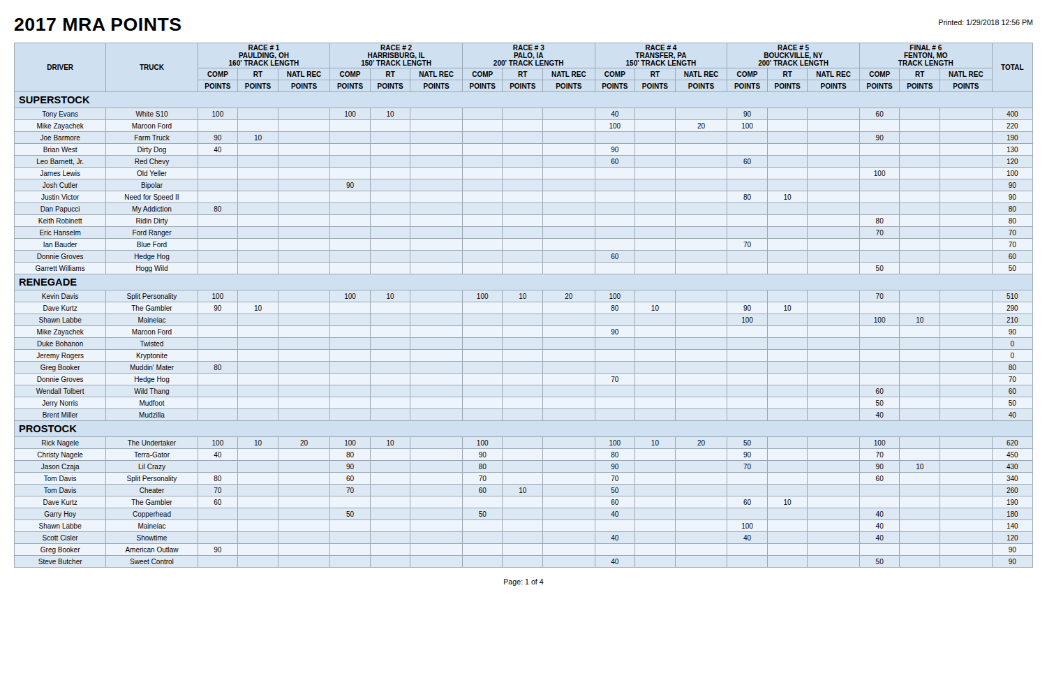2017 MRA POINTS
Printed: 1/29/2018 12:56 PM
| DRIVER | TRUCK | RACE # 1 PAULDING, OH 160' TRACK LENGTH | RACE # 2 HARRISBURG, IL 150' TRACK LENGTH | RACE # 3 PALO, IA 200' TRACK LENGTH | RACE # 4 TRANSFER, PA 150' TRACK LENGTH | RACE # 5 BOUCKVILLE, NY 200' TRACK LENGTH | FINAL # 6 FENTON, MO TRACK LENGTH | TOTAL |
| --- | --- | --- | --- | --- | --- | --- | --- | --- |
| COMP | RT | NATL REC | COMP | RT | NATL REC | COMP | RT | NATL REC | COMP | RT | NATL REC | COMP | RT | NATL REC | COMP | RT | NATL REC |
| POINTS | POINTS | POINTS | POINTS | POINTS | POINTS | POINTS | POINTS | POINTS | POINTS | POINTS | POINTS | POINTS | POINTS | POINTS | POINTS | POINTS | POINTS |
| SUPERSTOCK |
| Tony Evans | White S10 | 100 | | | 100 | 10 | | | | | 40 | | | 90 | | | 60 | | | 400 |
| Mike Zayachek | Maroon Ford | | | | | | | | | | 100 | | 20 | 100 | | | | | | 220 |
| Joe Barmore | Farm Truck | 90 | 10 | | | | | | | | | | | | | | 90 | | | 190 |
| Brian West | Dirty Dog | 40 | | | | | | | | | 90 | | | | | | | | | 130 |
| Leo Barnett, Jr. | Red Chevy | | | | | | | | | | 60 | | | 60 | | | | | | 120 |
| James Lewis | Old Yeller | | | | | | | | | | | | | | | | 100 | | | 100 |
| Josh Cutler | Bipolar | | | | 90 | | | | | | | | | | | | | | | 90 |
| Justin Victor | Need for Speed II | | | | | | | | | | | | | 80 | 10 | | | | | 90 |
| Dan Papucci | My Addiction | 80 | | | | | | | | | | | | | | | | | | 80 |
| Keith Robinett | Ridin Dirty | | | | | | | | | | | | | | | | 80 | | | 80 |
| Eric Hanselm | Ford Ranger | | | | | | | | | | | | | | | | 70 | | | 70 |
| Ian Bauder | Blue Ford | | | | | | | | | | | | | 70 | | | | | | 70 |
| Donnie Groves | Hedge Hog | | | | | | | | | | 60 | | | | | | | | | 60 |
| Garrett Williams | Hogg Wild | | | | | | | | | | | | | | | | 50 | | | 50 |
| RENEGADE |
| Kevin Davis | Split Personality | 100 | | | 100 | 10 | | 100 | 10 | 20 | 100 | | | | | | 70 | | | 510 |
| Dave Kurtz | The Gambler | 90 | 10 | | | | | | | | 80 | 10 | | 90 | 10 | | | | | 290 |
| Shawn Labbe | Maineiac | | | | | | | | | | | | | 100 | | | 100 | 10 | | 210 |
| Mike Zayachek | Maroon Ford | | | | | | | | | | 90 | | | | | | | | | 90 |
| Duke Bohanon | Twisted | | | | | | | | | | | | | | | | | | | 0 |
| Jeremy Rogers | Kryptonite | | | | | | | | | | | | | | | | | | | 0 |
| Greg Booker | Muddin' Mater | 80 | | | | | | | | | | | | | | | | | | 80 |
| Donnie Groves | Hedge Hog | | | | | | | | | | 70 | | | | | | | | | 70 |
| Wendall Tolbert | Wild Thang | | | | | | | | | | | | | | | | 60 | | | 60 |
| Jerry Norris | Mudfoot | | | | | | | | | | | | | | | | 50 | | | 50 |
| Brent Miller | Mudzilla | | | | | | | | | | | | | | | | 40 | | | 40 |
| PROSTOCK |
| Rick Nagele | The Undertaker | 100 | 10 | 20 | 100 | 10 | | 100 | | | 100 | 10 | 20 | 50 | | | 100 | | | 620 |
| Christy Nagele | Terra-Gator | 40 | | | 80 | | | 90 | | | 80 | | | 90 | | | 70 | | | 450 |
| Jason Czaja | Lil Crazy | | | | 90 | | | 80 | | | 90 | | | 70 | | | 90 | 10 | | 430 |
| Tom Davis | Split Personality | 80 | | | 60 | | | 70 | | | 70 | | | | | | 60 | | | 340 |
| Tom Davis | Cheater | 70 | | | 70 | | | 60 | 10 | | 50 | | | | | | | | | 260 |
| Dave Kurtz | The Gambler | 60 | | | | | | | | | 60 | | | 60 | 10 | | | | | 190 |
| Garry Hoy | Copperhead | | | | 50 | | | 50 | | | 40 | | | | | | 40 | | | 180 |
| Shawn Labbe | Maineiac | | | | | | | | | | | | | 100 | | | 40 | | | 140 |
| Scott Cisler | Showtime | | | | | | | | | | 40 | | | 40 | | | 40 | | | 120 |
| Greg Booker | American Outlaw | 90 | | | | | | | | | | | | | | | | | | 90 |
| Steve Butcher | Sweet Control | | | | | | | | | | 40 | | | | | | 50 | | | 90 |
Page: 1 of 4